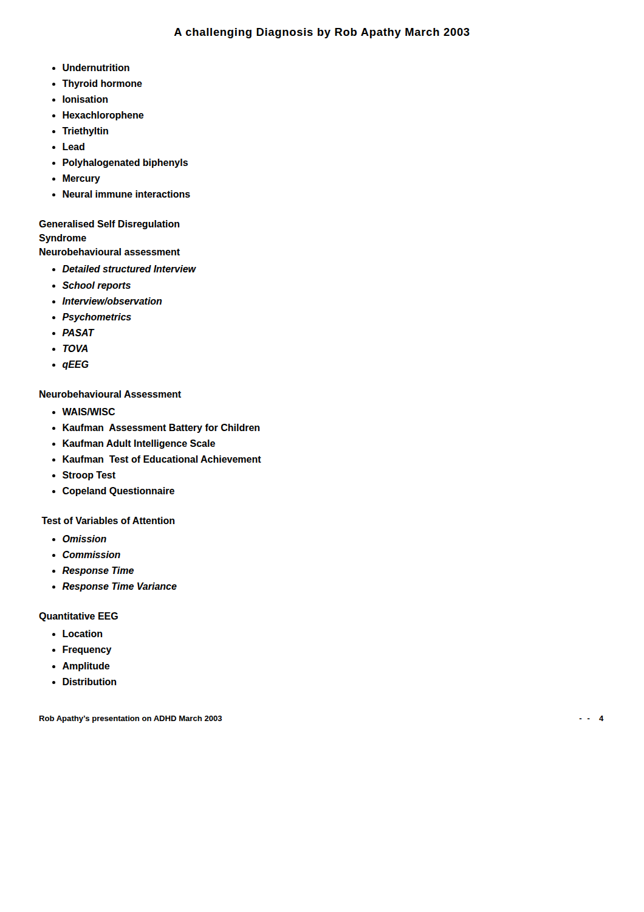A challenging Diagnosis by Rob Apathy March 2003
Undernutrition
Thyroid hormone
Ionisation
Hexachlorophene
Triethyltin
Lead
Polyhalogenated biphenyls
Mercury
Neural immune interactions
Generalised Self Disregulation
Syndrome
Neurobehavioural assessment
Detailed structured Interview
School reports
Interview/observation
Psychometrics
PASAT
TOVA
qEEG
Neurobehavioural Assessment
WAIS/WISC
Kaufman Assessment Battery for Children
Kaufman Adult Intelligence Scale
Kaufman Test of Educational Achievement
Stroop Test
Copeland Questionnaire
Test of Variables of Attention
Omission
Commission
Response Time
Response Time Variance
Quantitative EEG
Location
Frequency
Amplitude
Distribution
Rob Apathy’s presentation on ADHD March 2003 - - 4